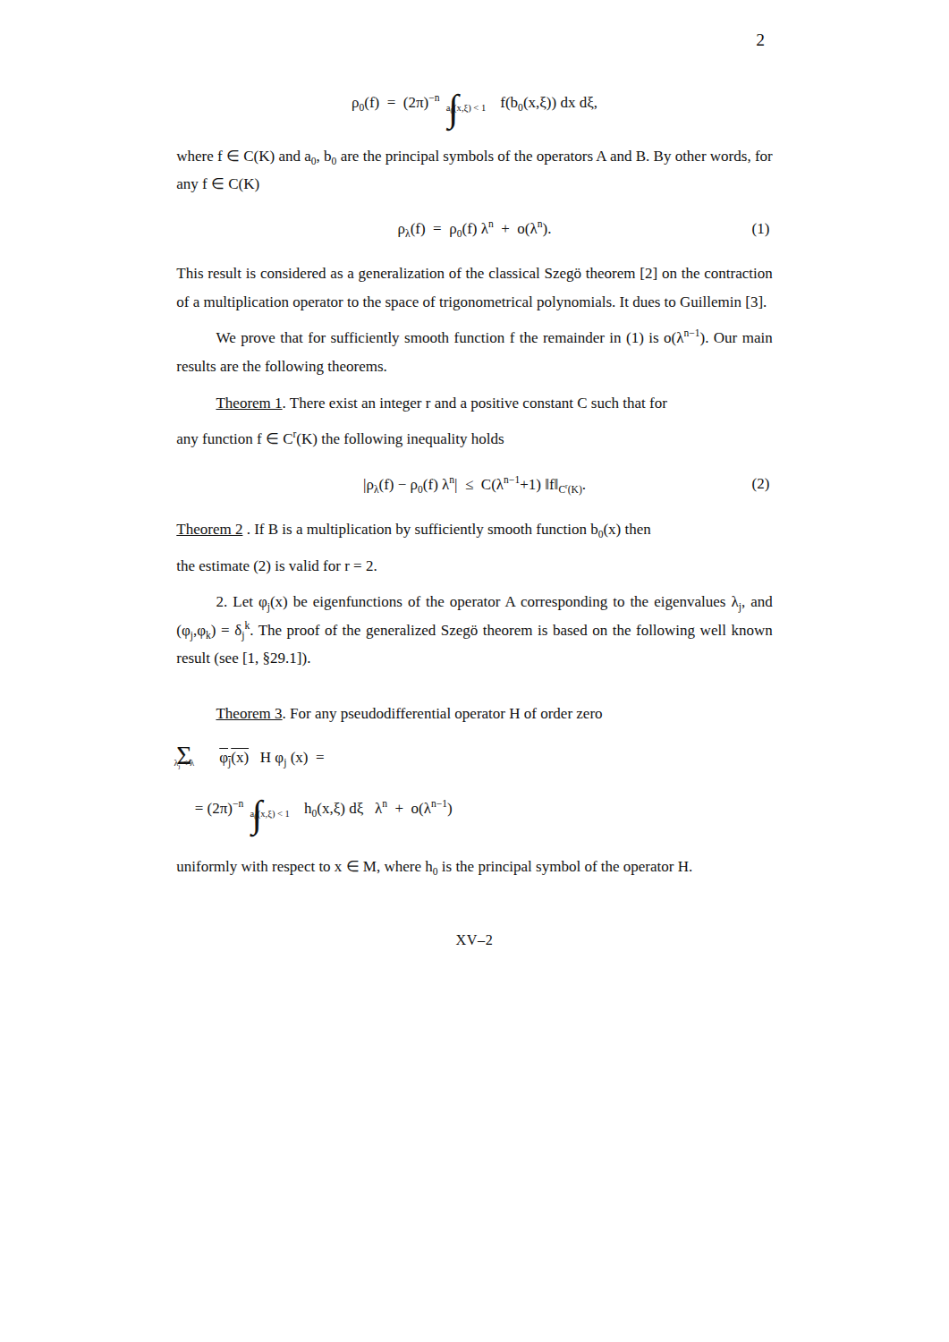2
ρ0(f) = (2π)−n ∫ a0(x,ξ) < 1 f(b0(x,ξ)) dx dξ,
where f ∈ C(K) and a0, b0 are the principal symbols of the operators A and B. By other words, for any f ∈ C(K)
ρλ(f) = ρ0(f) λn + o(λn). (1)
This result is considered as a generalization of the classical Szegö theorem [2] on the contraction of a multiplication operator to the space of trigonometrical polynomials. It dues to Guillemin [3].
We prove that for sufficiently smooth function f the remainder in (1) is o(λn−1). Our main results are the following theorems.
Theorem 1. There exist an integer r and a positive constant C such that for
any function f ∈ Cr(K) the following inequality holds
|ρλ(f) − ρ0(f) λn| ≤ C(λn−1+1) ‖f‖Cr(K). (2)
Theorem 2 . If B is a multiplication by sufficiently smooth function b0(x) then
the estimate (2) is valid for r = 2.
2. Let φj(x) be eigenfunctions of the operator A corresponding to the eigenvalues λj, and (φj,φk) = δjk. The proof of the generalized Szegö theorem is based on the following well known result (see [1, §29.1]).
Theorem 3. For any pseudodifferential operator H of order zero
Σ λj < λ φj(x) H φj (x) =
= (2π)−n ∫ a0(x,ξ) < 1 h0(x,ξ) dξ λn + o(λn−1)
uniformly with respect to x ∈ M, where h0 is the principal symbol of the operator H.
XV–2